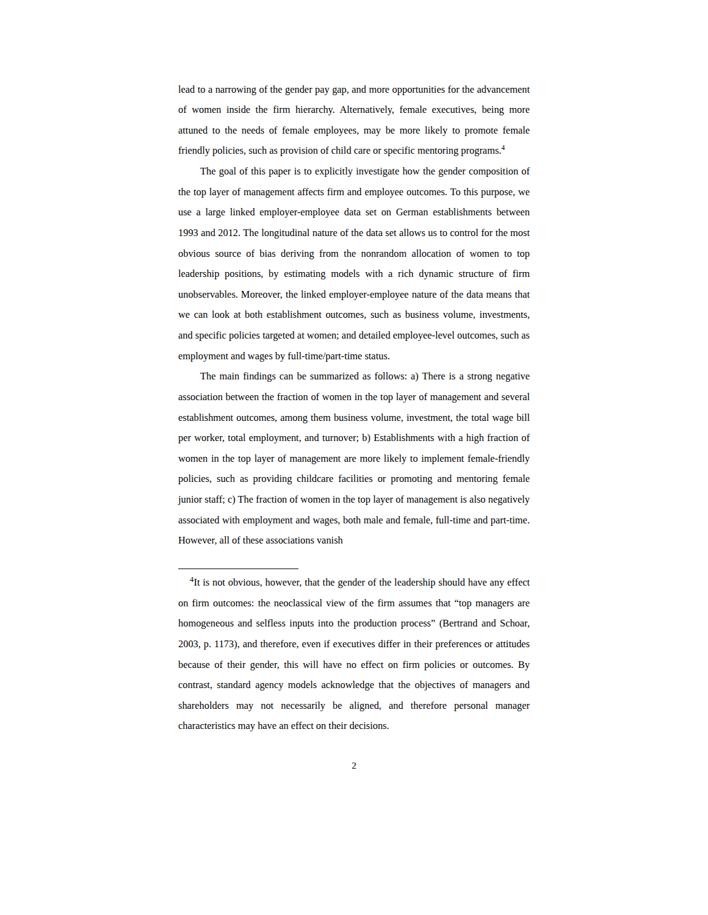lead to a narrowing of the gender pay gap, and more opportunities for the advancement of women inside the firm hierarchy. Alternatively, female executives, being more attuned to the needs of female employees, may be more likely to promote female friendly policies, such as provision of child care or specific mentoring programs.4
The goal of this paper is to explicitly investigate how the gender composition of the top layer of management affects firm and employee outcomes. To this purpose, we use a large linked employer-employee data set on German establishments between 1993 and 2012. The longitudinal nature of the data set allows us to control for the most obvious source of bias deriving from the nonrandom allocation of women to top leadership positions, by estimating models with a rich dynamic structure of firm unobservables. Moreover, the linked employer-employee nature of the data means that we can look at both establishment outcomes, such as business volume, investments, and specific policies targeted at women; and detailed employee-level outcomes, such as employment and wages by full-time/part-time status.
The main findings can be summarized as follows: a) There is a strong negative association between the fraction of women in the top layer of management and several establishment outcomes, among them business volume, investment, the total wage bill per worker, total employment, and turnover; b) Establishments with a high fraction of women in the top layer of management are more likely to implement female-friendly policies, such as providing childcare facilities or promoting and mentoring female junior staff; c) The fraction of women in the top layer of management is also negatively associated with employment and wages, both male and female, full-time and part-time. However, all of these associations vanish
4It is not obvious, however, that the gender of the leadership should have any effect on firm outcomes: the neoclassical view of the firm assumes that “top managers are homogeneous and selfless inputs into the production process” (Bertrand and Schoar, 2003, p. 1173), and therefore, even if executives differ in their preferences or attitudes because of their gender, this will have no effect on firm policies or outcomes. By contrast, standard agency models acknowledge that the objectives of managers and shareholders may not necessarily be aligned, and therefore personal manager characteristics may have an effect on their decisions.
2